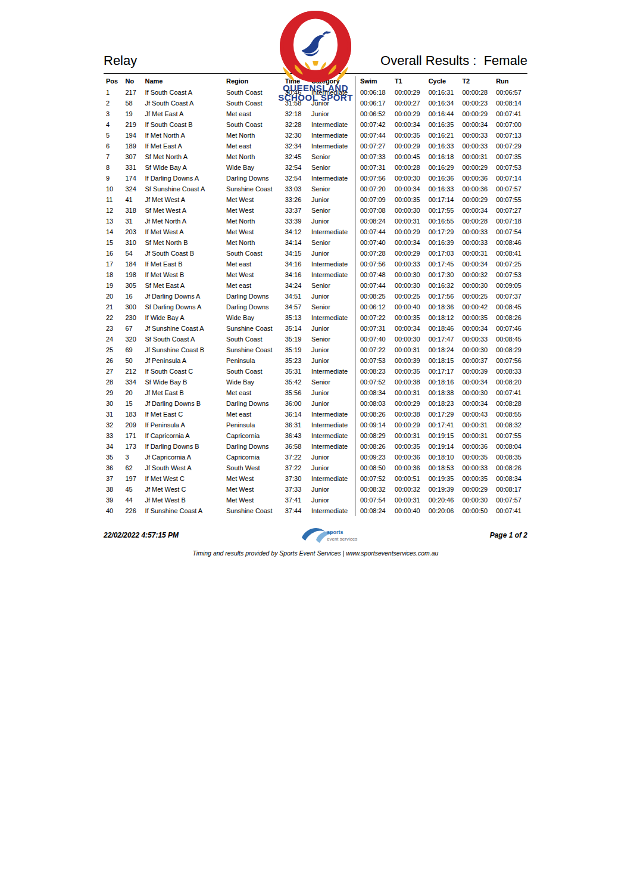QUEENSLAND
SCHOOL SPORT
Relay
Overall Results : Female
| Pos | No | Name | Region | Time | Category | Swim | T1 | Cycle | T2 | Run |
| --- | --- | --- | --- | --- | --- | --- | --- | --- | --- | --- |
| 1 | 217 | If South Coast A | South Coast | 30:46 | Intermediate | 00:06:18 | 00:00:29 | 00:16:31 | 00:00:28 | 00:06:57 |
| 2 | 58 | Jf South Coast A | South Coast | 31:58 | Junior | 00:06:17 | 00:00:27 | 00:16:34 | 00:00:23 | 00:08:14 |
| 3 | 19 | Jf Met East A | Met east | 32:18 | Junior | 00:06:52 | 00:00:29 | 00:16:44 | 00:00:29 | 00:07:41 |
| 4 | 219 | If South Coast B | South Coast | 32:28 | Intermediate | 00:07:42 | 00:00:34 | 00:16:35 | 00:00:34 | 00:07:00 |
| 5 | 194 | If Met North A | Met North | 32:30 | Intermediate | 00:07:44 | 00:00:35 | 00:16:21 | 00:00:33 | 00:07:13 |
| 6 | 189 | If Met East A | Met east | 32:34 | Intermediate | 00:07:27 | 00:00:29 | 00:16:33 | 00:00:33 | 00:07:29 |
| 7 | 307 | Sf Met North A | Met North | 32:45 | Senior | 00:07:33 | 00:00:45 | 00:16:18 | 00:00:31 | 00:07:35 |
| 8 | 331 | Sf Wide Bay A | Wide Bay | 32:54 | Senior | 00:07:31 | 00:00:28 | 00:16:29 | 00:00:29 | 00:07:53 |
| 9 | 174 | If Darling Downs A | Darling Downs | 32:54 | Intermediate | 00:07:56 | 00:00:30 | 00:16:36 | 00:00:36 | 00:07:14 |
| 10 | 324 | Sf Sunshine Coast A | Sunshine Coast | 33:03 | Senior | 00:07:20 | 00:00:34 | 00:16:33 | 00:00:36 | 00:07:57 |
| 11 | 41 | Jf Met West A | Met West | 33:26 | Junior | 00:07:09 | 00:00:35 | 00:17:14 | 00:00:29 | 00:07:55 |
| 12 | 318 | Sf Met West A | Met West | 33:37 | Senior | 00:07:08 | 00:00:30 | 00:17:55 | 00:00:34 | 00:07:27 |
| 13 | 31 | Jf Met North A | Met North | 33:39 | Junior | 00:08:24 | 00:00:31 | 00:16:55 | 00:00:28 | 00:07:18 |
| 14 | 203 | If Met West A | Met West | 34:12 | Intermediate | 00:07:44 | 00:00:29 | 00:17:29 | 00:00:33 | 00:07:54 |
| 15 | 310 | Sf Met North B | Met North | 34:14 | Senior | 00:07:40 | 00:00:34 | 00:16:39 | 00:00:33 | 00:08:46 |
| 16 | 54 | Jf South Coast B | South Coast | 34:15 | Junior | 00:07:28 | 00:00:29 | 00:17:03 | 00:00:31 | 00:08:41 |
| 17 | 184 | If Met East B | Met east | 34:16 | Intermediate | 00:07:56 | 00:00:33 | 00:17:45 | 00:00:34 | 00:07:25 |
| 18 | 198 | If Met West B | Met West | 34:16 | Intermediate | 00:07:48 | 00:00:30 | 00:17:30 | 00:00:32 | 00:07:53 |
| 19 | 305 | Sf Met East A | Met east | 34:24 | Senior | 00:07:44 | 00:00:30 | 00:16:32 | 00:00:30 | 00:09:05 |
| 20 | 16 | Jf Darling Downs A | Darling Downs | 34:51 | Junior | 00:08:25 | 00:00:25 | 00:17:56 | 00:00:25 | 00:07:37 |
| 21 | 300 | Sf Darling Downs A | Darling Downs | 34:57 | Senior | 00:06:12 | 00:00:40 | 00:18:36 | 00:00:42 | 00:08:45 |
| 22 | 230 | If Wide Bay A | Wide Bay | 35:13 | Intermediate | 00:07:22 | 00:00:35 | 00:18:12 | 00:00:35 | 00:08:26 |
| 23 | 67 | Jf Sunshine Coast A | Sunshine Coast | 35:14 | Junior | 00:07:31 | 00:00:34 | 00:18:46 | 00:00:34 | 00:07:46 |
| 24 | 320 | Sf South Coast A | South Coast | 35:19 | Senior | 00:07:40 | 00:00:30 | 00:17:47 | 00:00:33 | 00:08:45 |
| 25 | 69 | Jf Sunshine Coast B | Sunshine Coast | 35:19 | Junior | 00:07:22 | 00:00:31 | 00:18:24 | 00:00:30 | 00:08:29 |
| 26 | 50 | Jf Peninsula A | Peninsula | 35:23 | Junior | 00:07:53 | 00:00:39 | 00:18:15 | 00:00:37 | 00:07:56 |
| 27 | 212 | If South Coast C | South Coast | 35:31 | Intermediate | 00:08:23 | 00:00:35 | 00:17:17 | 00:00:39 | 00:08:33 |
| 28 | 334 | Sf Wide Bay B | Wide Bay | 35:42 | Senior | 00:07:52 | 00:00:38 | 00:18:16 | 00:00:34 | 00:08:20 |
| 29 | 20 | Jf Met East B | Met east | 35:56 | Junior | 00:08:34 | 00:00:31 | 00:18:38 | 00:00:30 | 00:07:41 |
| 30 | 15 | Jf Darling Downs B | Darling Downs | 36:00 | Junior | 00:08:03 | 00:00:29 | 00:18:23 | 00:00:34 | 00:08:28 |
| 31 | 183 | If Met East C | Met east | 36:14 | Intermediate | 00:08:26 | 00:00:38 | 00:17:29 | 00:00:43 | 00:08:55 |
| 32 | 209 | If Peninsula A | Peninsula | 36:31 | Intermediate | 00:09:14 | 00:00:29 | 00:17:41 | 00:00:31 | 00:08:32 |
| 33 | 171 | If Capricornia A | Capricornia | 36:43 | Intermediate | 00:08:29 | 00:00:31 | 00:19:15 | 00:00:31 | 00:07:55 |
| 34 | 173 | If Darling Downs B | Darling Downs | 36:58 | Intermediate | 00:08:26 | 00:00:35 | 00:19:14 | 00:00:36 | 00:08:04 |
| 35 | 3 | Jf Capricornia A | Capricornia | 37:22 | Junior | 00:09:23 | 00:00:36 | 00:18:10 | 00:00:35 | 00:08:35 |
| 36 | 62 | Jf South West A | South West | 37:22 | Junior | 00:08:50 | 00:00:36 | 00:18:53 | 00:00:33 | 00:08:26 |
| 37 | 197 | If Met West C | Met West | 37:30 | Intermediate | 00:07:52 | 00:00:51 | 00:19:35 | 00:00:35 | 00:08:34 |
| 38 | 45 | Jf Met West C | Met West | 37:33 | Junior | 00:08:32 | 00:00:32 | 00:19:39 | 00:00:29 | 00:08:17 |
| 39 | 44 | Jf Met West B | Met West | 37:41 | Junior | 00:07:54 | 00:00:31 | 00:20:46 | 00:00:30 | 00:07:57 |
| 40 | 226 | If Sunshine Coast A | Sunshine Coast | 37:44 | Intermediate | 00:08:24 | 00:00:40 | 00:20:06 | 00:00:50 | 00:07:41 |
22/02/2022 4:57:15 PM
sports event services
Page 1 of 2
Timing and results provided by Sports Event Services | www.sportseventservices.com.au